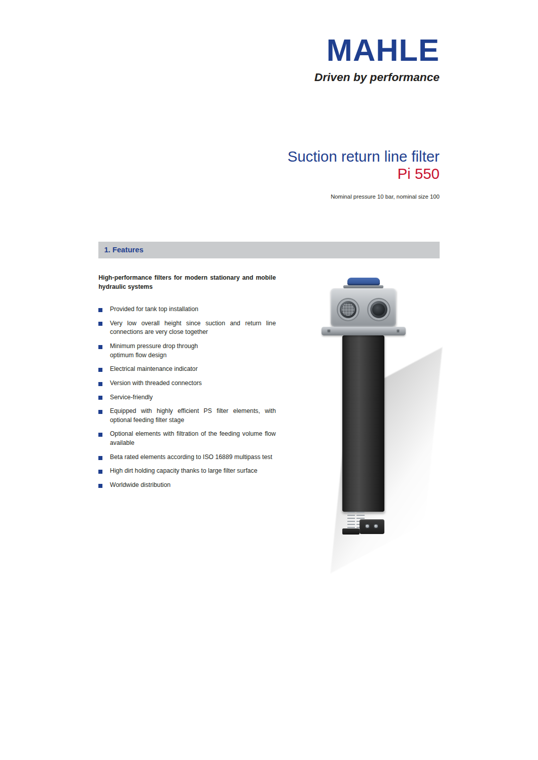MAHLE
Driven by performance
Suction return line filter
Pi 550
Nominal pressure 10 bar, nominal size 100
1. Features
High-performance filters for modern stationary and mobile hydraulic systems
Provided for tank top installation
Very low overall height since suction and return line connections are very close together
Minimum pressure drop through
optimum flow design
Electrical maintenance indicator
Version with threaded connectors
Service-friendly
Equipped with highly efficient PS filter elements, with optional feeding filter stage
Optional elements with filtration of the feeding volume flow available
Beta rated elements according to ISO 16889 multipass test
High dirt holding capacity thanks to large filter surface
Worldwide distribution